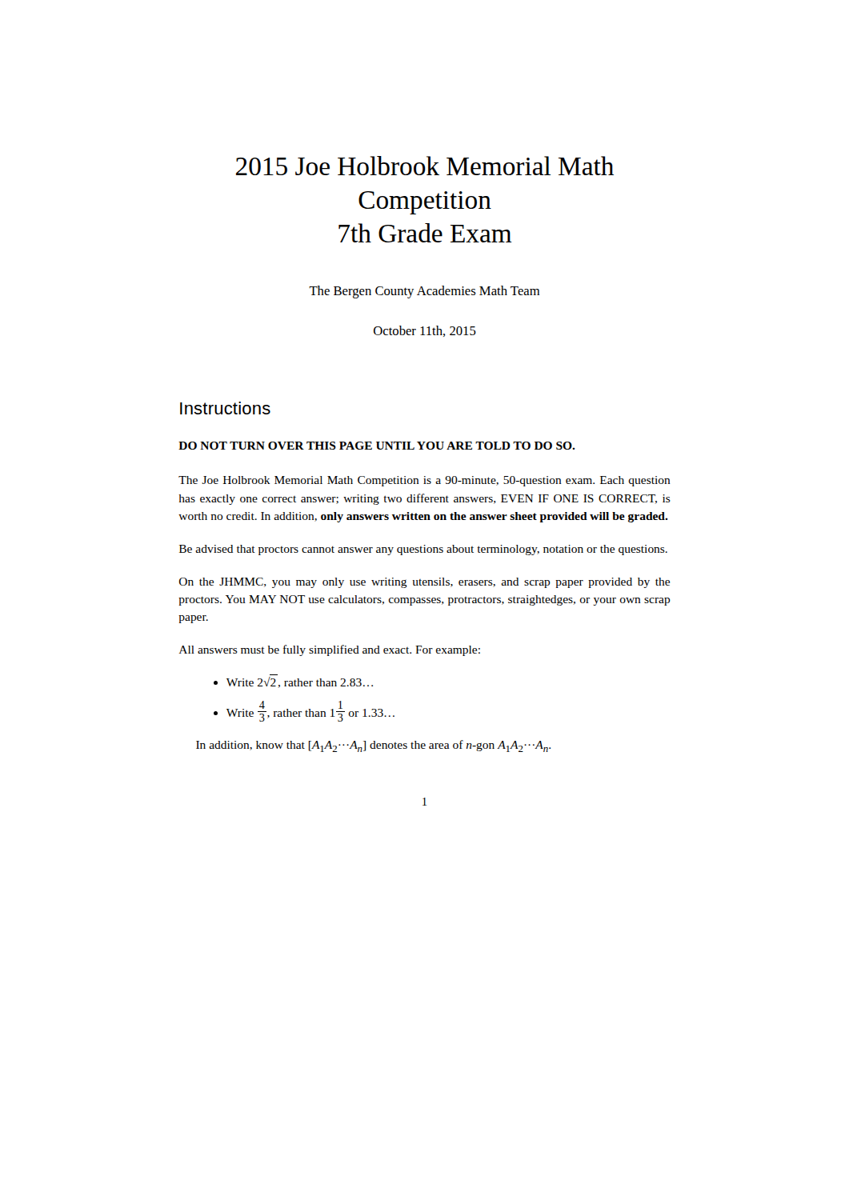2015 Joe Holbrook Memorial Math Competition
7th Grade Exam
The Bergen County Academies Math Team
October 11th, 2015
Instructions
DO NOT TURN OVER THIS PAGE UNTIL YOU ARE TOLD TO DO SO.
The Joe Holbrook Memorial Math Competition is a 90-minute, 50-question exam. Each question has exactly one correct answer; writing two different answers, EVEN IF ONE IS CORRECT, is worth no credit. In addition, only answers written on the answer sheet provided will be graded.
Be advised that proctors cannot answer any questions about terminology, notation or the questions.
On the JHMMC, you may only use writing utensils, erasers, and scrap paper provided by the proctors. You MAY NOT use calculators, compasses, protractors, straightedges, or your own scrap paper.
All answers must be fully simplified and exact. For example:
Write 2√2, rather than 2.83…
Write 43, rather than 113 or 1.33…
In addition, know that [A1A2···An] denotes the area of n-gon A1A2···An.
1